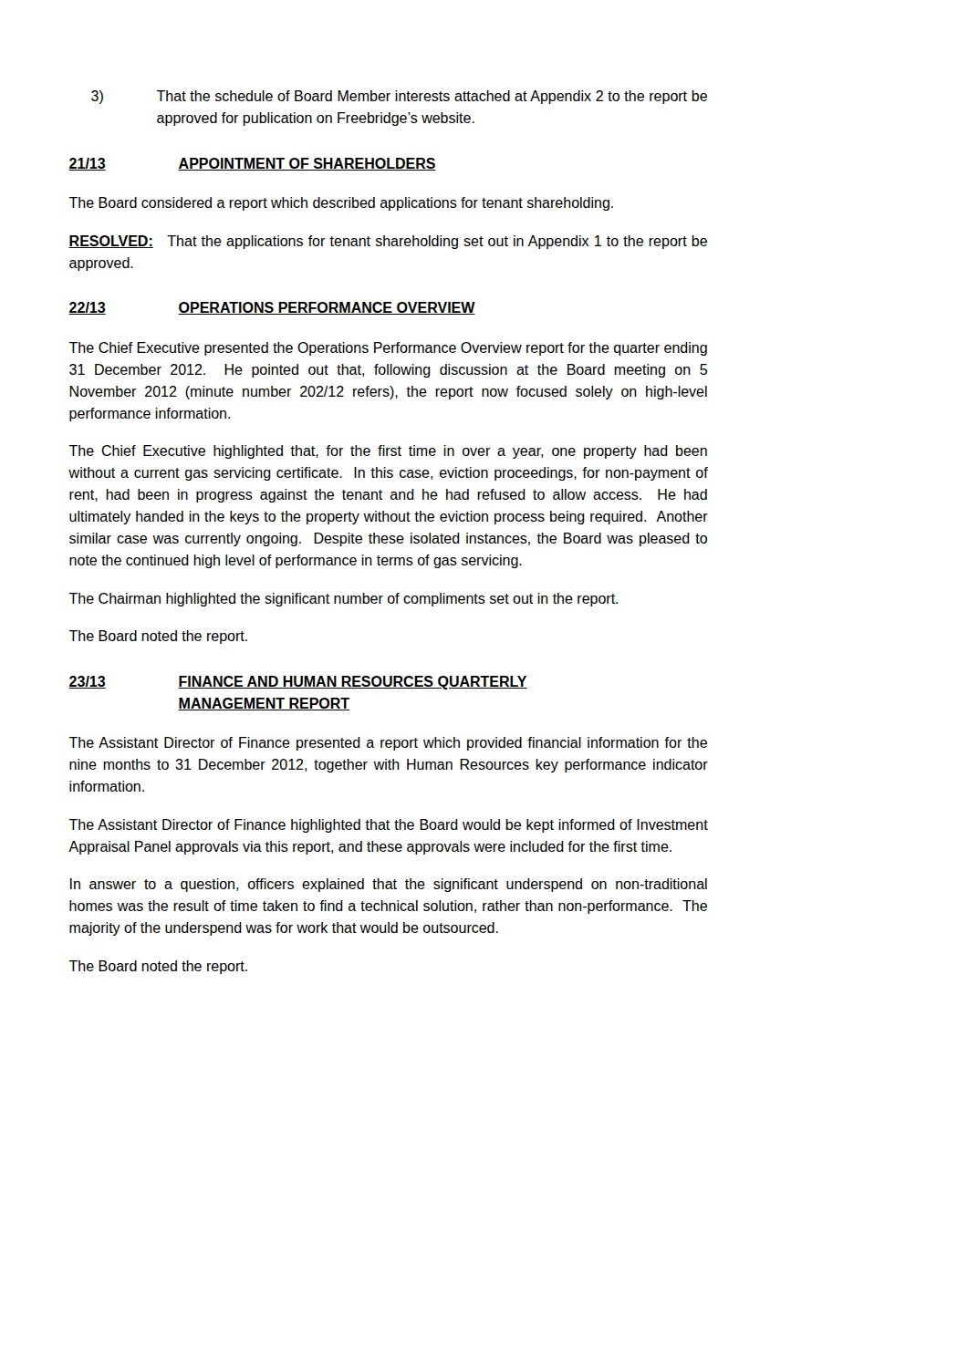3) That the schedule of Board Member interests attached at Appendix 2 to the report be approved for publication on Freebridge’s website.
21/13 APPOINTMENT OF SHAREHOLDERS
The Board considered a report which described applications for tenant shareholding.
RESOLVED: That the applications for tenant shareholding set out in Appendix 1 to the report be approved.
22/13 OPERATIONS PERFORMANCE OVERVIEW
The Chief Executive presented the Operations Performance Overview report for the quarter ending 31 December 2012. He pointed out that, following discussion at the Board meeting on 5 November 2012 (minute number 202/12 refers), the report now focused solely on high-level performance information.
The Chief Executive highlighted that, for the first time in over a year, one property had been without a current gas servicing certificate. In this case, eviction proceedings, for non-payment of rent, had been in progress against the tenant and he had refused to allow access. He had ultimately handed in the keys to the property without the eviction process being required. Another similar case was currently ongoing. Despite these isolated instances, the Board was pleased to note the continued high level of performance in terms of gas servicing.
The Chairman highlighted the significant number of compliments set out in the report.
The Board noted the report.
23/13 FINANCE AND HUMAN RESOURCES QUARTERLYMANAGEMENT REPORT
The Assistant Director of Finance presented a report which provided financial information for the nine months to 31 December 2012, together with Human Resources key performance indicator information.
The Assistant Director of Finance highlighted that the Board would be kept informed of Investment Appraisal Panel approvals via this report, and these approvals were included for the first time.
In answer to a question, officers explained that the significant underspend on non-traditional homes was the result of time taken to find a technical solution, rather than non-performance. The majority of the underspend was for work that would be outsourced.
The Board noted the report.